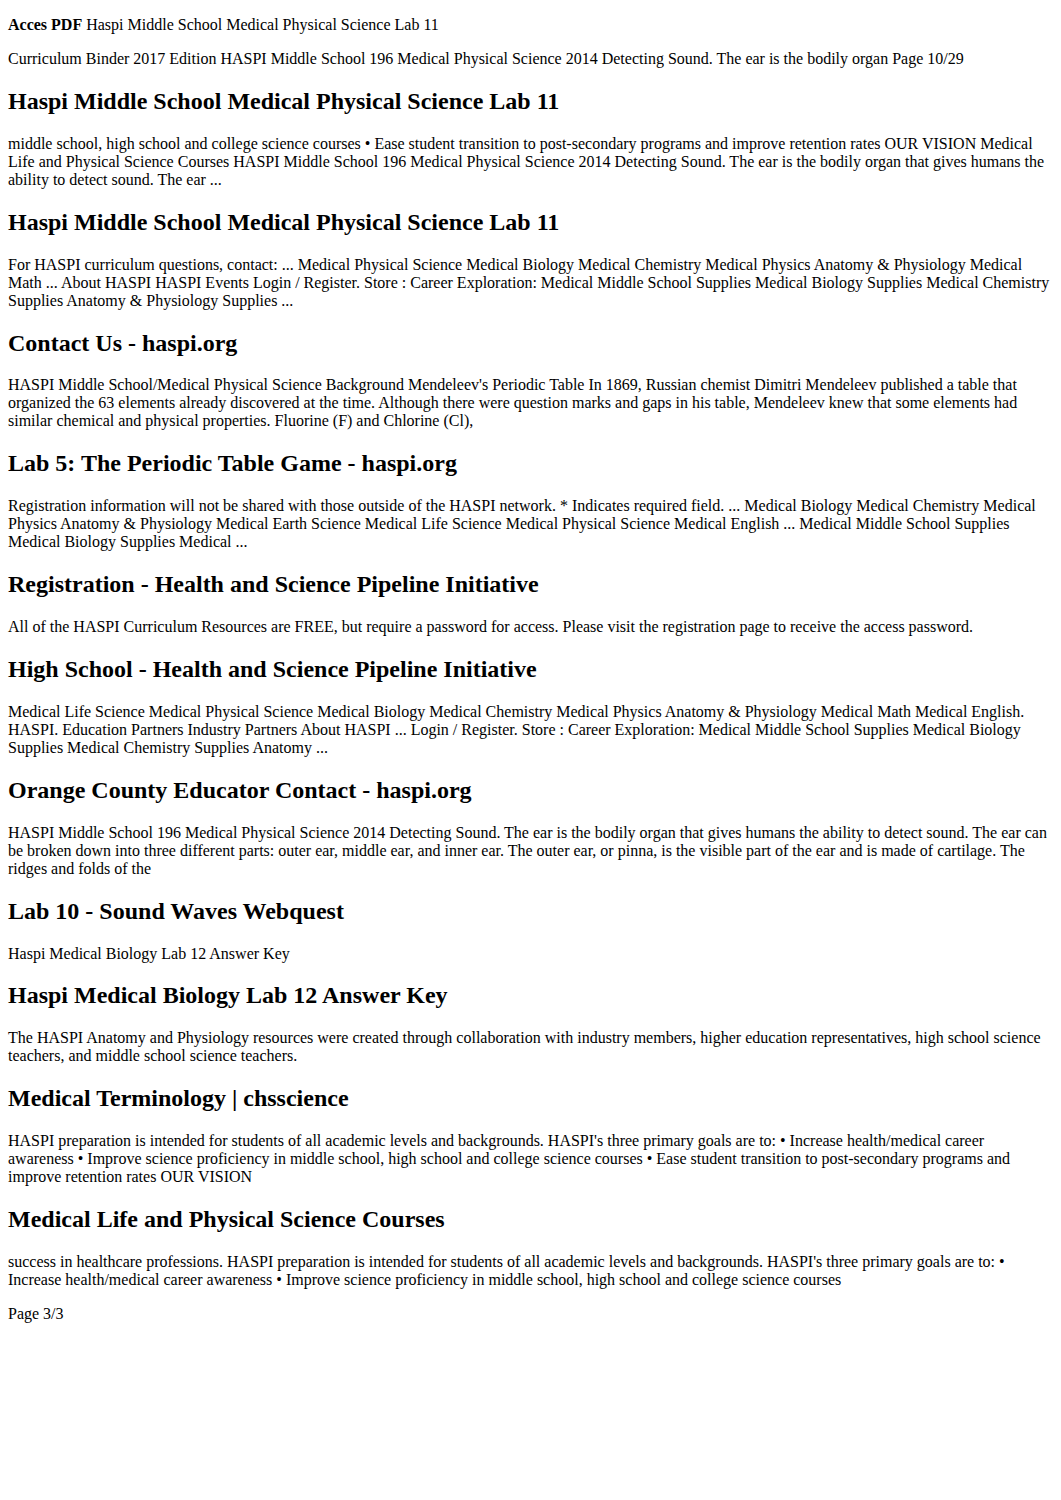Acces PDF Haspi Middle School Medical Physical Science Lab 11
Curriculum Binder 2017 Edition HASPI Middle School 196 Medical Physical Science 2014 Detecting Sound. The ear is the bodily organ Page 10/29
Haspi Middle School Medical Physical Science Lab 11
middle school, high school and college science courses • Ease student transition to post-secondary programs and improve retention rates OUR VISION Medical Life and Physical Science Courses HASPI Middle School 196 Medical Physical Science 2014 Detecting Sound. The ear is the bodily organ that gives humans the ability to detect sound. The ear ...
Haspi Middle School Medical Physical Science Lab 11
For HASPI curriculum questions, contact: ... Medical Physical Science Medical Biology Medical Chemistry Medical Physics Anatomy & Physiology Medical Math ... About HASPI HASPI Events Login / Register. Store : Career Exploration: Medical Middle School Supplies Medical Biology Supplies Medical Chemistry Supplies Anatomy & Physiology Supplies ...
Contact Us - haspi.org
HASPI Middle School/Medical Physical Science Background Mendeleev's Periodic Table In 1869, Russian chemist Dimitri Mendeleev published a table that organized the 63 elements already discovered at the time. Although there were question marks and gaps in his table, Mendeleev knew that some elements had similar chemical and physical properties. Fluorine (F) and Chlorine (Cl),
Lab 5: The Periodic Table Game - haspi.org
Registration information will not be shared with those outside of the HASPI network. * Indicates required field. ... Medical Biology Medical Chemistry Medical Physics Anatomy & Physiology Medical Earth Science Medical Life Science Medical Physical Science Medical English ... Medical Middle School Supplies Medical Biology Supplies Medical ...
Registration - Health and Science Pipeline Initiative
All of the HASPI Curriculum Resources are FREE, but require a password for access. Please visit the registration page to receive the access password.
High School - Health and Science Pipeline Initiative
Medical Life Science Medical Physical Science Medical Biology Medical Chemistry Medical Physics Anatomy & Physiology Medical Math Medical English. HASPI. Education Partners Industry Partners About HASPI ... Login / Register. Store : Career Exploration: Medical Middle School Supplies Medical Biology Supplies Medical Chemistry Supplies Anatomy ...
Orange County Educator Contact - haspi.org
HASPI Middle School 196 Medical Physical Science 2014 Detecting Sound. The ear is the bodily organ that gives humans the ability to detect sound. The ear can be broken down into three different parts: outer ear, middle ear, and inner ear. The outer ear, or pinna, is the visible part of the ear and is made of cartilage. The ridges and folds of the
Lab 10 - Sound Waves Webquest
Haspi Medical Biology Lab 12 Answer Key
Haspi Medical Biology Lab 12 Answer Key
The HASPI Anatomy and Physiology resources were created through collaboration with industry members, higher education representatives, high school science teachers, and middle school science teachers.
Medical Terminology | chsscience
HASPI preparation is intended for students of all academic levels and backgrounds. HASPI's three primary goals are to: • Increase health/medical career awareness • Improve science proficiency in middle school, high school and college science courses • Ease student transition to post-secondary programs and improve retention rates OUR VISION
Medical Life and Physical Science Courses
success in healthcare professions. HASPI preparation is intended for students of all academic levels and backgrounds. HASPI's three primary goals are to: • Increase health/medical career awareness • Improve science proficiency in middle school, high school and college science courses
Page 3/3